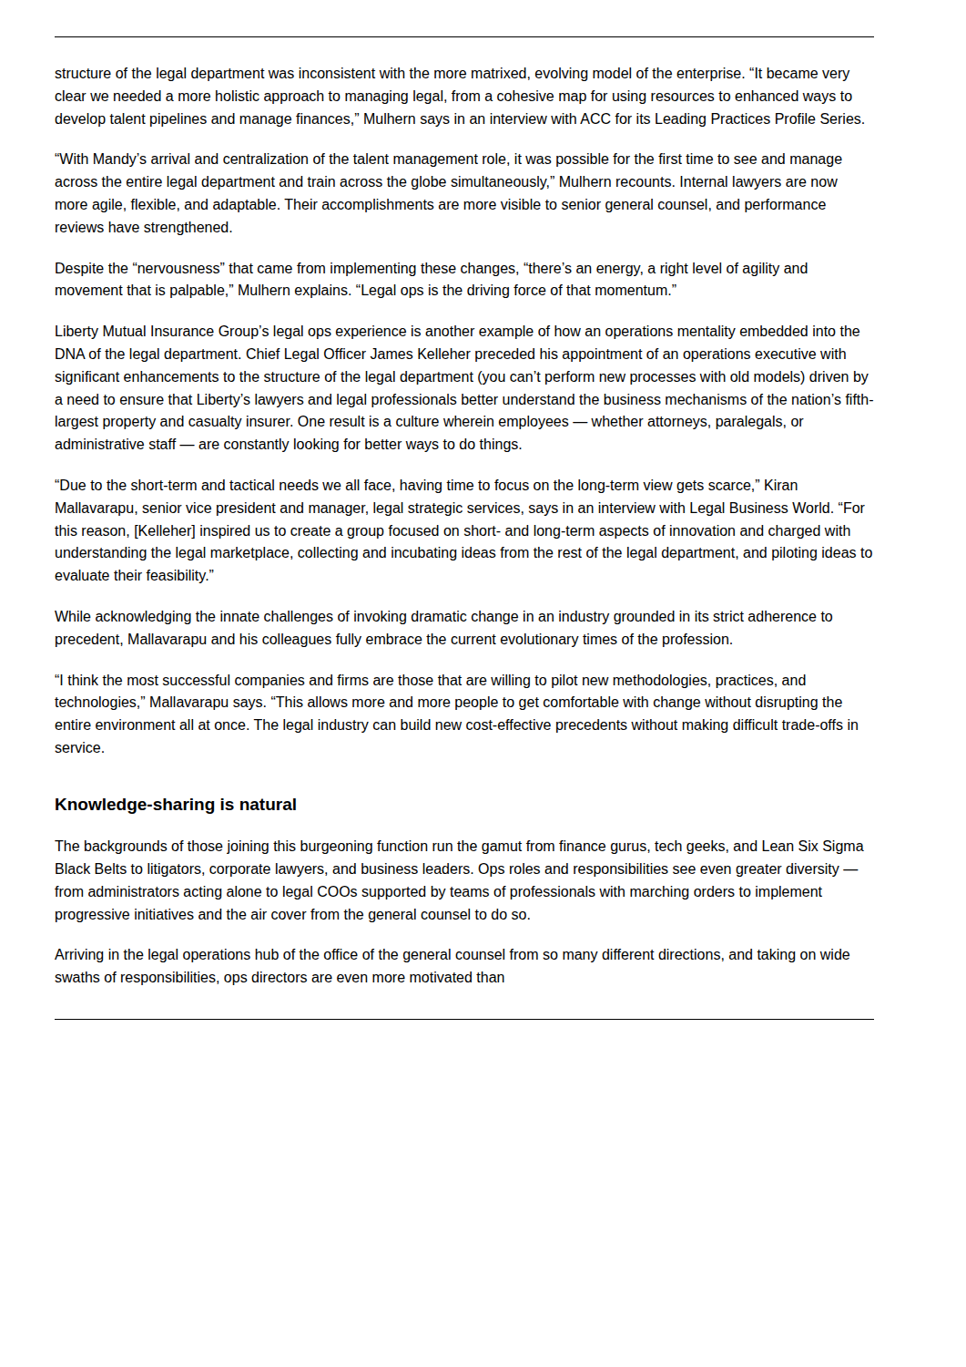structure of the legal department was inconsistent with the more matrixed, evolving model of the enterprise. “It became very clear we needed a more holistic approach to managing legal, from a cohesive map for using resources to enhanced ways to develop talent pipelines and manage finances,” Mulhern says in an interview with ACC for its Leading Practices Profile Series.
“With Mandy’s arrival and centralization of the talent management role, it was possible for the first time to see and manage across the entire legal department and train across the globe simultaneously,” Mulhern recounts. Internal lawyers are now more agile, flexible, and adaptable. Their accomplishments are more visible to senior general counsel, and performance reviews have strengthened.
Despite the “nervousness” that came from implementing these changes, “there’s an energy, a right level of agility and movement that is palpable,” Mulhern explains. “Legal ops is the driving force of that momentum.”
Liberty Mutual Insurance Group’s legal ops experience is another example of how an operations mentality embedded into the DNA of the legal department. Chief Legal Officer James Kelleher preceded his appointment of an operations executive with significant enhancements to the structure of the legal department (you can’t perform new processes with old models) driven by a need to ensure that Liberty’s lawyers and legal professionals better understand the business mechanisms of the nation’s fifth-largest property and casualty insurer. One result is a culture wherein employees — whether attorneys, paralegals, or administrative staff — are constantly looking for better ways to do things.
“Due to the short-term and tactical needs we all face, having time to focus on the long-term view gets scarce,” Kiran Mallavarapu, senior vice president and manager, legal strategic services, says in an interview with Legal Business World. “For this reason, [Kelleher] inspired us to create a group focused on short- and long-term aspects of innovation and charged with understanding the legal marketplace, collecting and incubating ideas from the rest of the legal department, and piloting ideas to evaluate their feasibility.”
While acknowledging the innate challenges of invoking dramatic change in an industry grounded in its strict adherence to precedent, Mallavarapu and his colleagues fully embrace the current evolutionary times of the profession.
“I think the most successful companies and firms are those that are willing to pilot new methodologies, practices, and technologies,” Mallavarapu says. “This allows more and more people to get comfortable with change without disrupting the entire environment all at once. The legal industry can build new cost-effective precedents without making difficult trade-offs in service.
Knowledge-sharing is natural
The backgrounds of those joining this burgeoning function run the gamut from finance gurus, tech geeks, and Lean Six Sigma Black Belts to litigators, corporate lawyers, and business leaders. Ops roles and responsibilities see even greater diversity — from administrators acting alone to legal COOs supported by teams of professionals with marching orders to implement progressive initiatives and the air cover from the general counsel to do so.
Arriving in the legal operations hub of the office of the general counsel from so many different directions, and taking on wide swaths of responsibilities, ops directors are even more motivated than